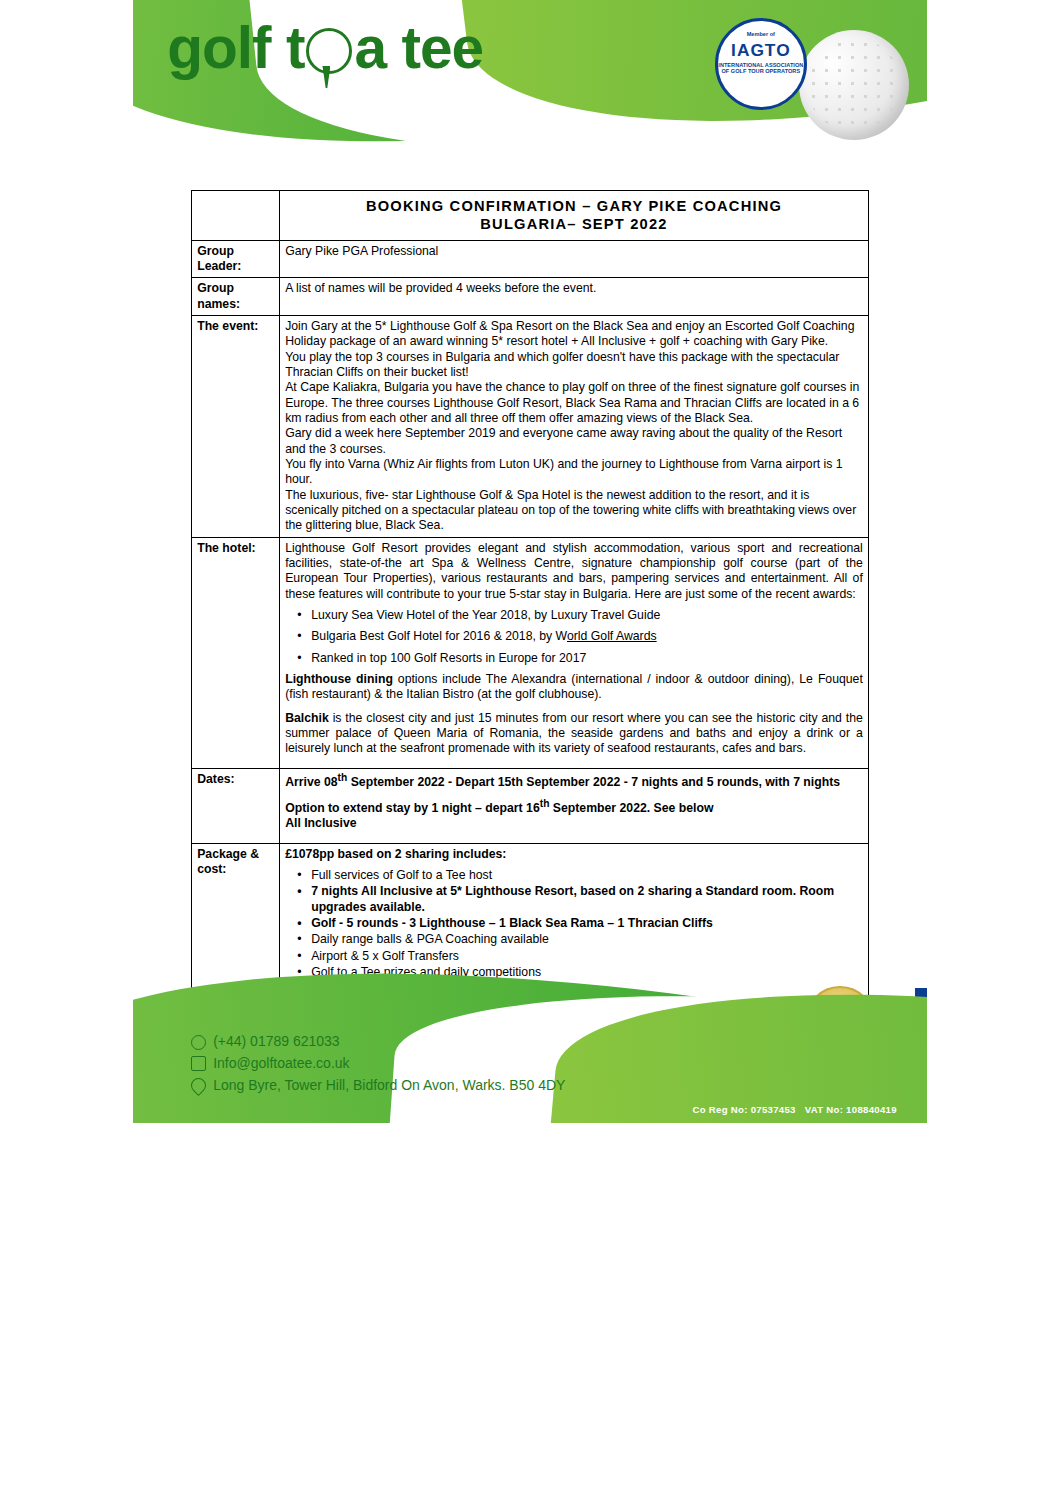golf t a tee
Member of IAGTO INTERNATIONAL ASSOCIATION
OF GOLF TOUR OPERATORS
| | BOOKING CONFIRMATION – GARY PIKE COACHING BULGARIA– SEPT 2022 |
| Group Leader: | Gary Pike PGA Professional |
| Group names: | A list of names will be provided 4 weeks before the event. |
| The event: | Join Gary at the 5* Lighthouse Golf & Spa Resort on the Black Sea and enjoy an Escorted Golf Coaching Holiday package of an award winning 5* resort hotel + All Inclusive + golf + coaching with Gary Pike. You play the top 3 courses in Bulgaria and which golfer doesn't have this package with the spectacular Thracian Cliffs on their bucket list! At Cape Kaliakra, Bulgaria you have the chance to play golf on three of the finest signature golf courses in Europe. The three courses Lighthouse Golf Resort, Black Sea Rama and Thracian Cliffs are located in a 6 km radius from each other and all three off them offer amazing views of the Black Sea. Gary did a week here September 2019 and everyone came away raving about the quality of the Resort and the 3 courses. You fly into Varna (Whiz Air flights from Luton UK) and the journey to Lighthouse from Varna airport is 1 hour. The luxurious, five- star Lighthouse Golf & Spa Hotel is the newest addition to the resort, and it is scenically pitched on a spectacular plateau on top of the towering white cliffs with breathtaking views over the glittering blue, Black Sea. |
| The hotel: | Lighthouse Golf Resort provides elegant and stylish accommodation, various sport and recreational facilities, state-of-the art Spa & Wellness Centre, signature championship golf course (part of the European Tour Properties), various restaurants and bars, pampering services and entertainment. All of these features will contribute to your true 5-star stay in Bulgaria. Here are just some of the recent awards: Luxury Sea View Hotel of the Year 2018, by Luxury Travel Guide Bulgaria Best Golf Hotel for 2016 & 2018, by W orld Golf Awards Ranked in top 100 Golf Resorts in Europe for 2017 Lighthouse dining options include The Alexandra (international / indoor & outdoor dining), Le Fouquet (fish restaurant) & the Italian Bistro (at the golf clubhouse). Balchik is the closest city and just 15 minutes from our resort where you can see the historic city and the summer palace of Queen Maria of Romania, the seaside gardens and baths and enjoy a drink or a leisurely lunch at the seafront promenade with its variety of seafood restaurants, cafes and bars. |
| Dates: | Arrive 08 th September 2022 - Depart 15th September 2022 - 7 nights and 5 rounds, with 7 nights Option to extend stay by 1 night – depart 16 th September 2022. See below All Inclusive |
| Package & cost: | £1078pp based on 2 sharing includes: Full services of Golf to a Tee host 7 nights All Inclusive at 5* Lighthouse Resort, based on 2 sharing a Standard room. Room upgrades available. Golf - 5 rounds - 3 Lighthouse – 1 Black Sea Rama – 1 Thracian Cliffs Daily range balls & PGA Coaching available Airport & 5 x Golf Transfers Golf to a Tee prizes and daily competitions ✓ Golf To a Tee Secure Trust Account WORLD GOLF AWARDS WINNER 2021 England's Best Outbound Golf Tour Operator IAGTO OUTSTANDING SERVICE 2021 AWARDS |
(+44) 01789 621033
Info@golftoatee.co.uk
Long Byre, Tower Hill, Bidford On Avon, Warks. B50 4DY
Co Reg No: 07537453 VAT No: 108840419